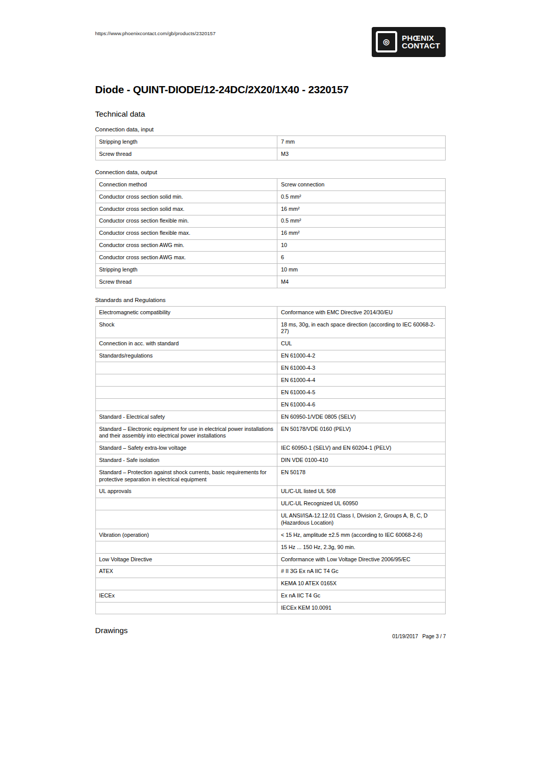https://www.phoenixcontact.com/gb/products/2320157
◎
PHŒNIX
CONTACT
Diode - QUINT-DIODE/12-24DC/2X20/1X40 - 2320157
Technical data
Connection data, input
| Stripping length | 7 mm |
| Screw thread | M3 |
Connection data, output
| Connection method | Screw connection |
| Conductor cross section solid min. | 0.5 mm² |
| Conductor cross section solid max. | 16 mm² |
| Conductor cross section flexible min. | 0.5 mm² |
| Conductor cross section flexible max. | 16 mm² |
| Conductor cross section AWG min. | 10 |
| Conductor cross section AWG max. | 6 |
| Stripping length | 10 mm |
| Screw thread | M4 |
Standards and Regulations
| Electromagnetic compatibility | Conformance with EMC Directive 2014/30/EU |
| Shock | 18 ms, 30g, in each space direction (according to IEC 60068-2-27) |
| Connection in acc. with standard | CUL |
| Standards/regulations | EN 61000-4-2 |
| | EN 61000-4-3 |
| | EN 61000-4-4 |
| | EN 61000-4-5 |
| | EN 61000-4-6 |
| Standard - Electrical safety | EN 60950-1/VDE 0805 (SELV) |
| Standard – Electronic equipment for use in electrical power installations and their assembly into electrical power installations | EN 50178/VDE 0160 (PELV) |
| Standard – Safety extra-low voltage | IEC 60950-1 (SELV) and EN 60204-1 (PELV) |
| Standard - Safe isolation | DIN VDE 0100-410 |
| Standard – Protection against shock currents, basic requirements for protective separation in electrical equipment | EN 50178 |
| UL approvals | UL/C-UL listed UL 508 |
| | UL/C-UL Recognized UL 60950 |
| | UL ANSI/ISA-12.12.01 Class I, Division 2, Groups A, B, C, D (Hazardous Location) |
| Vibration (operation) | < 15 Hz, amplitude ±2.5 mm (according to IEC 60068-2-6) |
| | 15 Hz ... 150 Hz, 2.3g, 90 min. |
| Low Voltage Directive | Conformance with Low Voltage Directive 2006/95/EC |
| ATEX | # II 3G Ex nA IIC T4 Gc |
| | KEMA 10 ATEX 0165X |
| IECEx | Ex nA IIC T4 Gc |
| | IECEx KEM 10.0091 |
Drawings
01/19/2017 Page 3 / 7